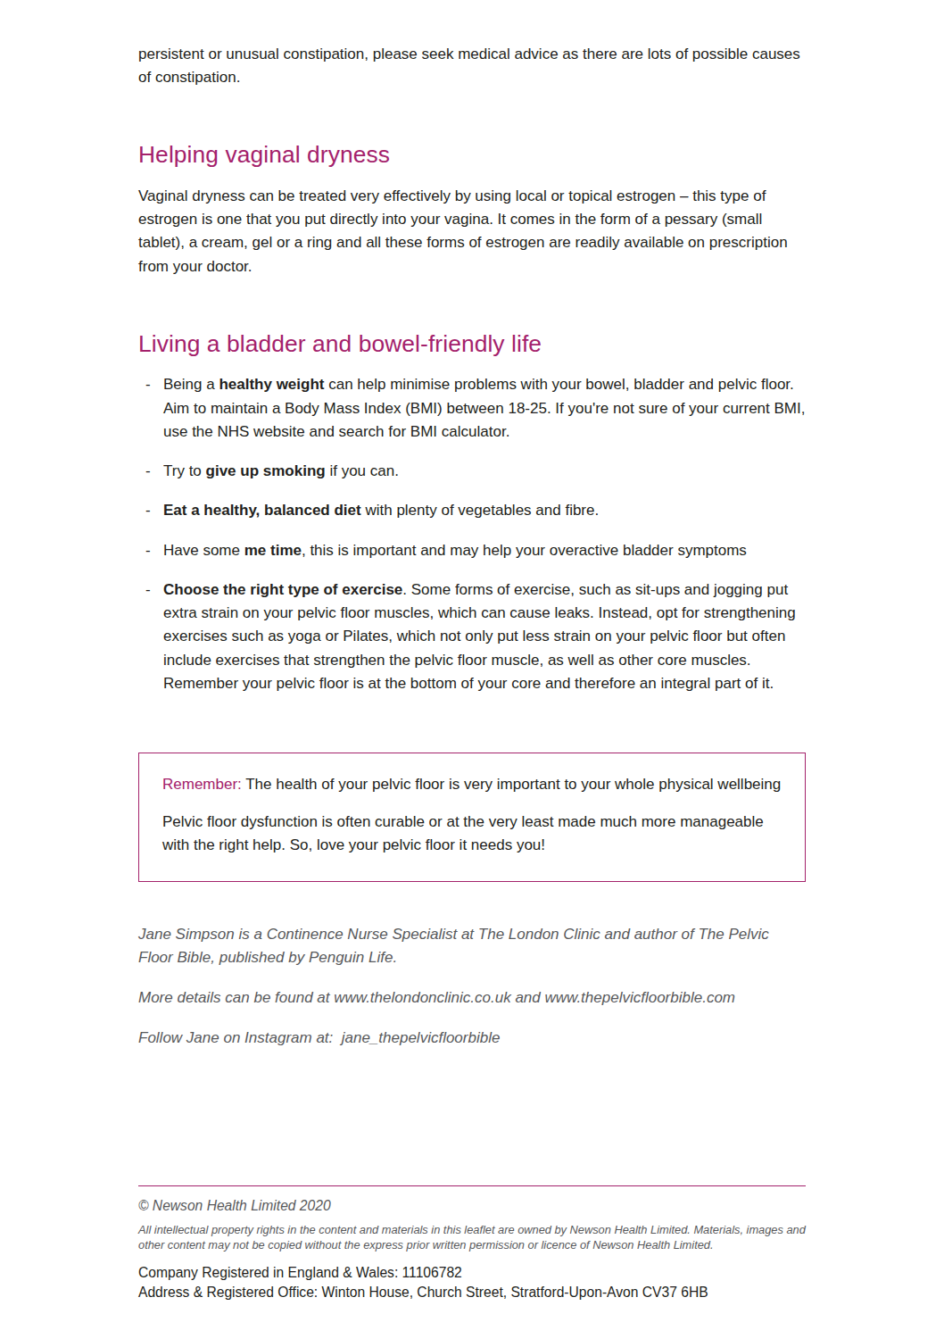persistent or unusual constipation, please seek medical advice as there are lots of possible causes of constipation.
Helping vaginal dryness
Vaginal dryness can be treated very effectively by using local or topical estrogen – this type of estrogen is one that you put directly into your vagina. It comes in the form of a pessary (small tablet), a cream, gel or a ring and all these forms of estrogen are readily available on prescription from your doctor.
Living a bladder and bowel-friendly life
Being a healthy weight can help minimise problems with your bowel, bladder and pelvic floor. Aim to maintain a Body Mass Index (BMI) between 18-25. If you're not sure of your current BMI, use the NHS website and search for BMI calculator.
Try to give up smoking if you can.
Eat a healthy, balanced diet with plenty of vegetables and fibre.
Have some me time, this is important and may help your overactive bladder symptoms
Choose the right type of exercise. Some forms of exercise, such as sit-ups and jogging put extra strain on your pelvic floor muscles, which can cause leaks. Instead, opt for strengthening exercises such as yoga or Pilates, which not only put less strain on your pelvic floor but often include exercises that strengthen the pelvic floor muscle, as well as other core muscles. Remember your pelvic floor is at the bottom of your core and therefore an integral part of it.
Remember: The health of your pelvic floor is very important to your whole physical wellbeing
Pelvic floor dysfunction is often curable or at the very least made much more manageable with the right help. So, love your pelvic floor it needs you!
Jane Simpson is a Continence Nurse Specialist at The London Clinic and author of The Pelvic Floor Bible, published by Penguin Life.
More details can be found at www.thelondonclinic.co.uk and www.thepelvicfloorbible.com
Follow Jane on Instagram at: jane_thepelvicfloorbible
© Newson Health Limited 2020
All intellectual property rights in the content and materials in this leaflet are owned by Newson Health Limited. Materials, images and other content may not be copied without the express prior written permission or licence of Newson Health Limited.
Company Registered in England & Wales: 11106782
Address & Registered Office: Winton House, Church Street, Stratford-Upon-Avon CV37 6HB